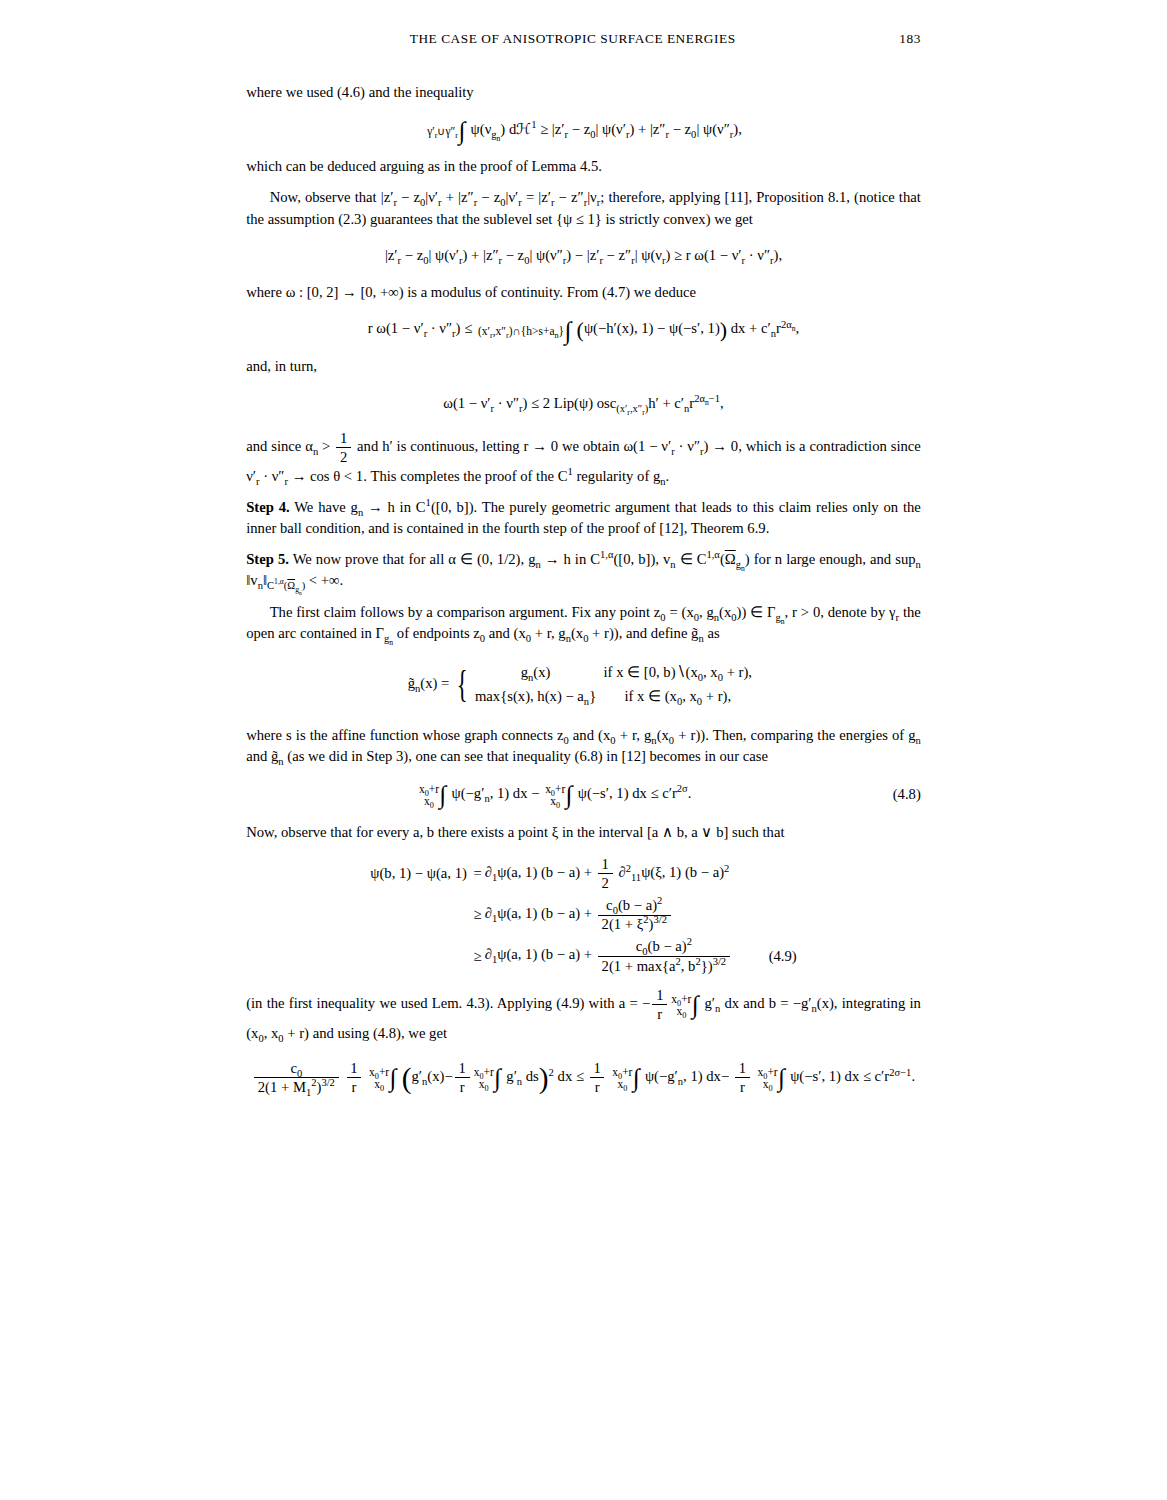THE CASE OF ANISOTROPIC SURFACE ENERGIES 183
where we used (4.6) and the inequality
γ′r∪γ″r∫ ψ(νgn) dℋ1 ≥ |z′r − z0| ψ(ν′r) + |z″r − z0| ψ(ν″r),
which can be deduced arguing as in the proof of Lemma 4.5.
Now, observe that |z′r − z0|ν′r + |z″r − z0|ν′r = |z′r − z″r|νr; therefore, applying [11], Proposition 8.1, (notice that the assumption (2.3) guarantees that the sublevel set {ψ ≤ 1} is strictly convex) we get
|z′r − z0| ψ(ν′r) + |z″r − z0| ψ(ν″r) − |z′r − z″r| ψ(νr) ≥ r ω(1 − ν′r · ν″r),
where ω : [0, 2] → [0, +∞) is a modulus of continuity. From (4.7) we deduce
r ω(1 − ν′r · ν″r) ≤ (x′r,x″r)∩{h>s+an}∫ (ψ(−h′(x), 1) − ψ(−s′, 1)) dx + c′nr2αn,
and, in turn,
ω(1 − ν′r · ν″r) ≤ 2 Lip(ψ) osc(x′r,x″r)h′ + c′nr2αn−1,
and since αn > 12 and h′ is continuous, letting r → 0 we obtain ω(1 − ν′r · ν″r) → 0, which is a contradiction since ν′r · ν″r → cos θ < 1. This completes the proof of the C1 regularity of gn.
Step 4. We have gn → h in C1([0, b]). The purely geometric argument that leads to this claim relies only on the inner ball condition, and is contained in the fourth step of the proof of [12], Theorem 6.9.
Step 5. We now prove that for all α ∈ (0, 1/2), gn → h in C1,α([0, b]), vn ∈ C1,α(Ωgn) for n large enough, and supn ‖vn‖C1,α(Ωgn) < +∞.
The first claim follows by a comparison argument. Fix any point z0 = (x0, gn(x0)) ∈ Γgn, r > 0, denote by γr the open arc contained in Γgn of endpoints z0 and (x0 + r, gn(x0 + r)), and define g̃n as
g̃n(x) = {
| g n (x) | if x ∈ [0, b)∖(x 0 , x 0 + r), |
| max{s(x), h(x) − a n } | if x ∈ (x 0 , x 0 + r), |
where s is the affine function whose graph connects z0 and (x0 + r, gn(x0 + r)). Then, comparing the energies of gn and g̃n (as we did in Step 3), one can see that inequality (6.8) in [12] becomes in our case
x0+r x0∫ ψ(−g′n, 1) dx − x0+r x0∫ ψ(−s′, 1) dx ≤ c′r2σ.
(4.8)
Now, observe that for every a, b there exists a point ξ in the interval [a ∧ b, a ∨ b] such that
| ψ(b, 1) − ψ(a, 1) | = | ∂ 1 ψ(a, 1) (b − a) + 1 2 ∂ 2 11 ψ(ξ, 1) (b − a) 2 | |
| | ≥ | ∂ 1 ψ(a, 1) (b − a) + c 0 (b − a) 2 2(1 + ξ 2 ) 3/2 | |
| | ≥ | ∂ 1 ψ(a, 1) (b − a) + c 0 (b − a) 2 2(1 + max{a 2 , b 2 }) 3/2 | (4.9) |
(in the first inequality we used Lem. 4.3). Applying (4.9) with a = −1 r x0+r x0∫ g′n dx and b = −g′n(x), integrating in (x0, x0 + r) and using (4.8), we get
c02(1 + M12)3/2 1 r x0+r x0∫ (g′n(x)−1 r x0+r x0∫ g′n ds)2 dx ≤ 1 r x0+r x0∫ ψ(−g′n, 1) dx− 1 r x0+r x0∫ ψ(−s′, 1) dx ≤ c′r2σ−1.